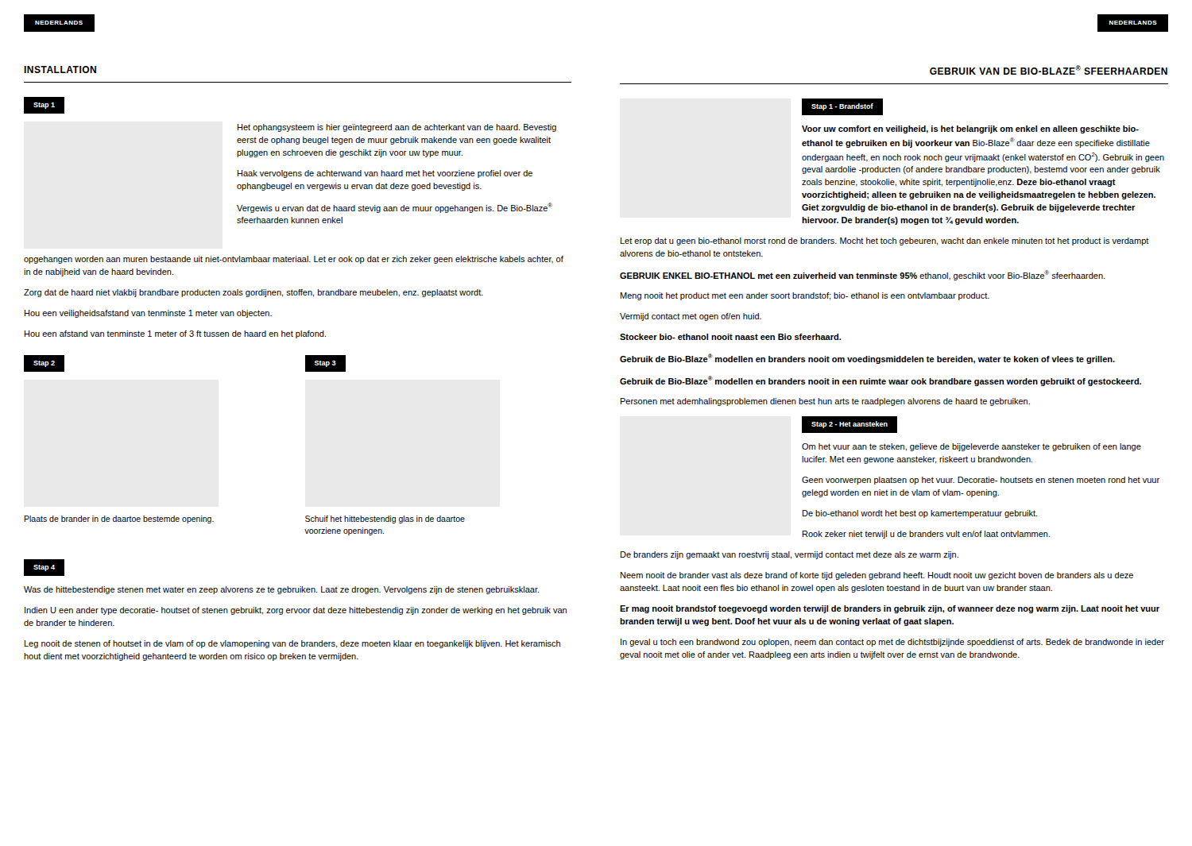NEDERLANDS
INSTALLATION
Stap 1
Het ophangsysteem is hier geïntegreerd aan de achterkant van de haard. Bevestig eerst de ophang beugel tegen de muur gebruik makende van een goede kwaliteit pluggen en schroeven die geschikt zijn voor uw type muur.
Haak vervolgens de achterwand van haard met het voorziene profiel over de ophangbeugel en vergewis u ervan dat deze goed bevestigd is.
Vergewis u ervan dat de haard stevig aan de muur opgehangen is. De Bio-Blaze® sfeerhaarden kunnen enkel
opgehangen worden aan muren bestaande uit niet-ontvlambaar materiaal. Let er ook op dat er zich zeker geen elektrische kabels achter, of in de nabijheid van de haard bevinden.
Zorg dat de haard niet vlakbij brandbare producten zoals gordijnen, stoffen, brandbare meubelen, enz. geplaatst wordt.
Hou een veiligheidsafstand van tenminste 1 meter van objecten.
Hou een afstand van tenminste 1 meter of 3 ft tussen de haard en het plafond.
Stap 2
Plaats de brander in de daartoe bestemde opening.
Stap 3
Schuif het hittebestendig glas in de daartoe voorziene openingen.
Stap 4
Was de hittebestendige stenen met water en zeep alvorens ze te gebruiken. Laat ze drogen. Vervolgens zijn de stenen gebruiksklaar.
Indien U een ander type decoratie- houtset of stenen gebruikt, zorg ervoor dat deze hittebestendig zijn zonder de werking en het gebruik van de brander te hinderen.
Leg nooit de stenen of houtset in de vlam of op de vlamopening van de branders, deze moeten klaar en toegankelijk blijven. Het keramisch hout dient met voorzichtigheid gehanteerd te worden om risico op breken te vermijden.
NEDERLANDS
GEBRUIK VAN DE BIO-BLAZE® SFEERHAARDEN
Stap 1 - Brandstof
Voor uw comfort en veiligheid, is het belangrijk om enkel en alleen geschikte bio-ethanol te gebruiken en bij voorkeur van Bio-Blaze® daar deze een specifieke distillatie ondergaan heeft, en noch rook noch geur vrijmaakt (enkel waterstof en CO2). Gebruik in geen geval aardolie -producten (of andere brandbare producten), bestemd voor een ander gebruik zoals benzine, stookolie, white spirit, terpentijnolie,enz. Deze bio-ethanol vraagt voorzichtigheid; alleen te gebruiken na de veiligheidsmaatregelen te hebben gelezen. Giet zorgvuldig de bio-ethanol in de brander(s). Gebruik de bijgeleverde trechter hiervoor. De brander(s) mogen tot ¾ gevuld worden.
Let erop dat u geen bio-ethanol morst rond de branders. Mocht het toch gebeuren, wacht dan enkele minuten tot het product is verdampt alvorens de bio-ethanol te ontsteken.
GEBRUIK ENKEL BIO-ETHANOL met een zuiverheid van tenminste 95% ethanol, geschikt voor Bio-Blaze® sfeerhaarden.
Meng nooit het product met een ander soort brandstof; bio- ethanol is een ontvlambaar product.
Vermijd contact met ogen of/en huid.
Stockeer bio- ethanol nooit naast een Bio sfeerhaard.
Gebruik de Bio-Blaze® modellen en branders nooit om voedingsmiddelen te bereiden, water te koken of vlees te grillen.
Gebruik de Bio-Blaze® modellen en branders nooit in een ruimte waar ook brandbare gassen worden gebruikt of gestockeerd.
Personen met ademhalingsproblemen dienen best hun arts te raadplegen alvorens de haard te gebruiken.
Stap 2 - Het aansteken
Om het vuur aan te steken, gelieve de bijgeleverde aansteker te gebruiken of een lange lucifer. Met een gewone aansteker, riskeert u brandwonden.
Geen voorwerpen plaatsen op het vuur. Decoratie- houtsets en stenen moeten rond het vuur gelegd worden en niet in de vlam of vlam- opening.
De bio-ethanol wordt het best op kamertemperatuur gebruikt.
Rook zeker niet terwijl u de branders vult en/of laat ontvlammen.
De branders zijn gemaakt van roestvrij staal, vermijd contact met deze als ze warm zijn.
Neem nooit de brander vast als deze brand of korte tijd geleden gebrand heeft. Houdt nooit uw gezicht boven de branders als u deze aansteekt. Laat nooit een fles bio ethanol in zowel open als gesloten toestand in de buurt van uw brander staan.
Er mag nooit brandstof toegevoegd worden terwijl de branders in gebruik zijn, of wanneer deze nog warm zijn. Laat nooit het vuur branden terwijl u weg bent. Doof het vuur als u de woning verlaat of gaat slapen.
In geval u toch een brandwond zou oplopen, neem dan contact op met de dichtstbijzijnde spoeddienst of arts. Bedek de brandwonde in ieder geval nooit met olie of ander vet. Raadpleeg een arts indien u twijfelt over de ernst van de brandwonde.